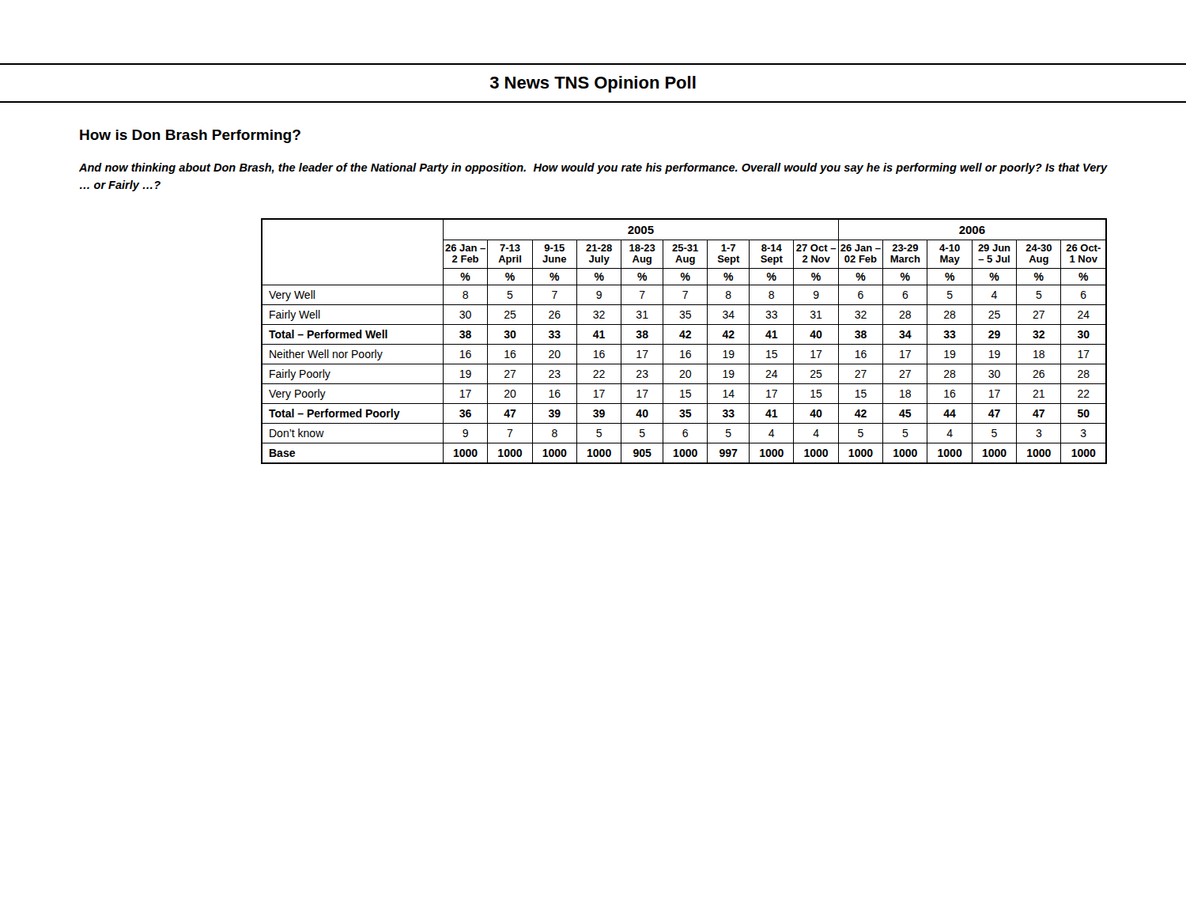3 News TNS Opinion Poll
How is Don Brash Performing?
And now thinking about Don Brash, the leader of the National Party in opposition. How would you rate his performance. Overall would you say he is performing well or poorly? Is that Very … or Fairly …?
| | 2005 | 2006 |
| --- | --- | --- |
| | 26 Jan – 2 Feb | 7-13 April | 9-15 June | 21-28 July | 18-23 Aug | 25-31 Aug | 1-7 Sept | 8-14 Sept | 27 Oct – 2 Nov | 26 Jan – 02 Feb | 23-29 March | 4-10 May | 29 Jun – 5 Jul | 24-30 Aug | 26 Oct- 1 Nov |
| | % | % | % | % | % | % | % | % | % | % | % | % | % | % | % |
| Very Well | 8 | 5 | 7 | 9 | 7 | 7 | 8 | 8 | 9 | 6 | 6 | 5 | 4 | 5 | 6 |
| Fairly Well | 30 | 25 | 26 | 32 | 31 | 35 | 34 | 33 | 31 | 32 | 28 | 28 | 25 | 27 | 24 |
| Total – Performed Well | 38 | 30 | 33 | 41 | 38 | 42 | 42 | 41 | 40 | 38 | 34 | 33 | 29 | 32 | 30 |
| Neither Well nor Poorly | 16 | 16 | 20 | 16 | 17 | 16 | 19 | 15 | 17 | 16 | 17 | 19 | 19 | 18 | 17 |
| Fairly Poorly | 19 | 27 | 23 | 22 | 23 | 20 | 19 | 24 | 25 | 27 | 27 | 28 | 30 | 26 | 28 |
| Very Poorly | 17 | 20 | 16 | 17 | 17 | 15 | 14 | 17 | 15 | 15 | 18 | 16 | 17 | 21 | 22 |
| Total – Performed Poorly | 36 | 47 | 39 | 39 | 40 | 35 | 33 | 41 | 40 | 42 | 45 | 44 | 47 | 47 | 50 |
| Don’t know | 9 | 7 | 8 | 5 | 5 | 6 | 5 | 4 | 4 | 5 | 5 | 4 | 5 | 3 | 3 |
| Base | 1000 | 1000 | 1000 | 1000 | 905 | 1000 | 997 | 1000 | 1000 | 1000 | 1000 | 1000 | 1000 | 1000 | 1000 |